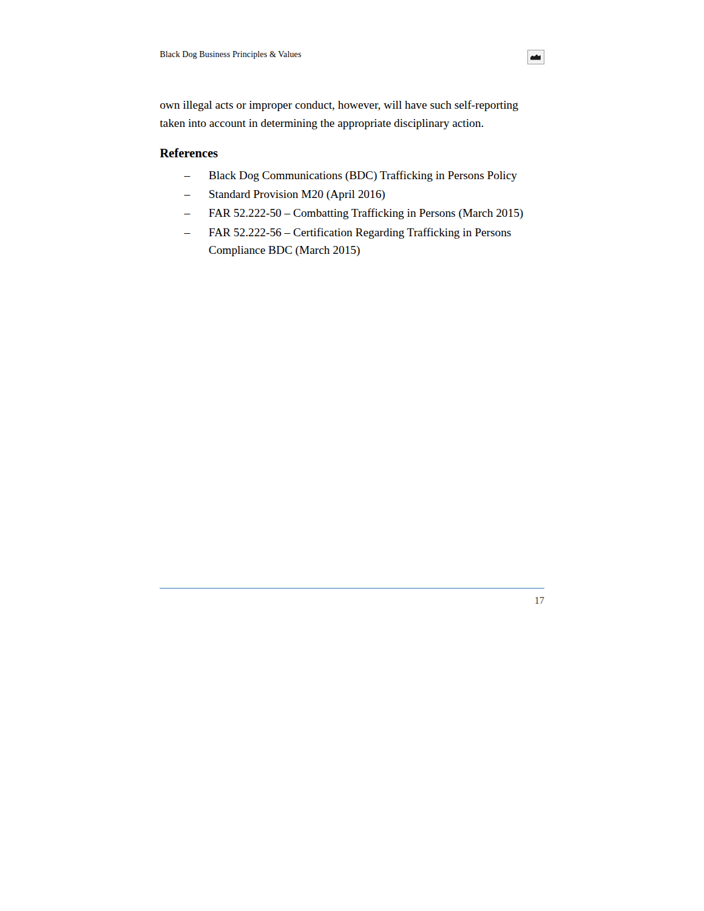Black Dog Business Principles & Values
own illegal acts or improper conduct, however, will have such self-reporting taken into account in determining the appropriate disciplinary action.
References
Black Dog Communications (BDC) Trafficking in Persons Policy
Standard Provision M20 (April 2016)
FAR 52.222-50 – Combatting Trafficking in Persons (March 2015)
FAR 52.222-56 – Certification Regarding Trafficking in Persons Compliance BDC (March 2015)
17